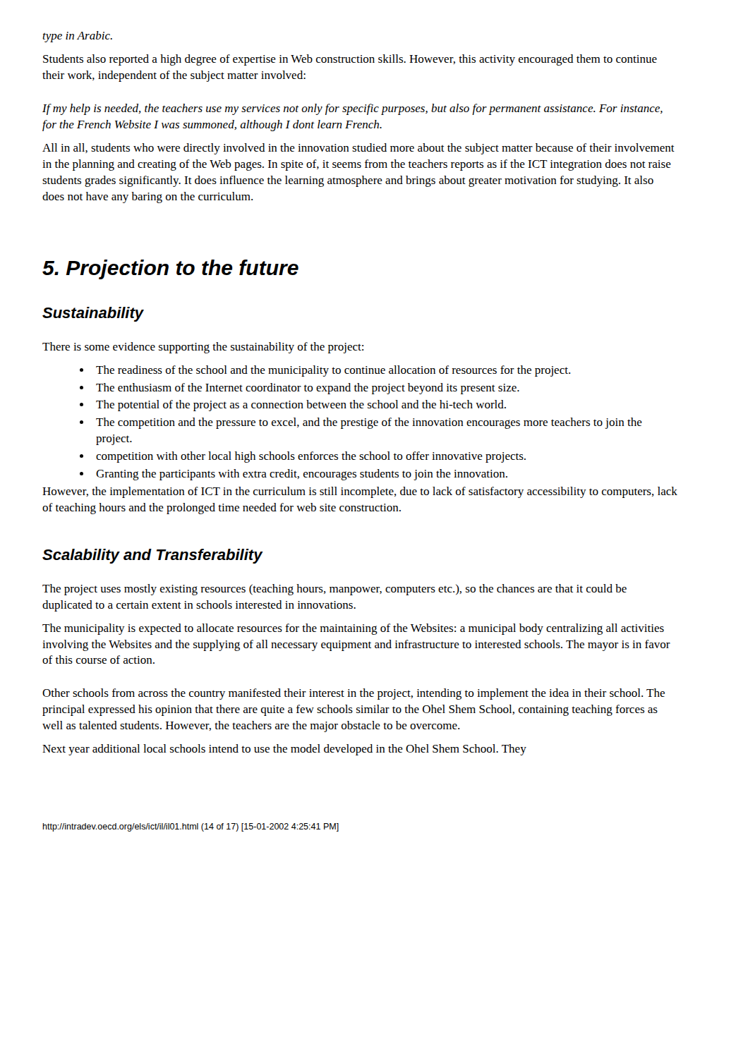type in Arabic.
Students also reported a high degree of expertise in Web construction skills. However, this activity encouraged them to continue their work, independent of the subject matter involved:
If my help is needed, the teachers use my services not only for specific purposes, but also for permanent assistance. For instance, for the French Website I was summoned, although I dont learn French.
All in all, students who were directly involved in the innovation studied more about the subject matter because of their involvement in the planning and creating of the Web pages. In spite of, it seems from the teachers reports as if the ICT integration does not raise students grades significantly. It does influence the learning atmosphere and brings about greater motivation for studying. It also does not have any baring on the curriculum.
5. Projection to the future
Sustainability
There is some evidence supporting the sustainability of the project:
The readiness of the school and the municipality to continue allocation of resources for the project.
The enthusiasm of the Internet coordinator to expand the project beyond its present size.
The potential of the project as a connection between the school and the hi-tech world.
The competition and the pressure to excel, and the prestige of the innovation encourages more teachers to join the project.
competition with other local high schools enforces the school to offer innovative projects.
Granting the participants with extra credit, encourages students to join the innovation.
However, the implementation of ICT in the curriculum is still incomplete, due to lack of satisfactory accessibility to computers, lack of teaching hours and the prolonged time needed for web site construction.
Scalability and Transferability
The project uses mostly existing resources (teaching hours, manpower, computers etc.), so the chances are that it could be duplicated to a certain extent in schools interested in innovations.
The municipality is expected to allocate resources for the maintaining of the Websites: a municipal body centralizing all activities involving the Websites and the supplying of all necessary equipment and infrastructure to interested schools. The mayor is in favor of this course of action.
Other schools from across the country manifested their interest in the project, intending to implement the idea in their school. The principal expressed his opinion that there are quite a few schools similar to the Ohel Shem School, containing teaching forces as well as talented students. However, the teachers are the major obstacle to be overcome.
Next year additional local schools intend to use the model developed in the Ohel Shem School. They
http://intradev.oecd.org/els/ict/il/il01.html (14 of 17) [15-01-2002 4:25:41 PM]